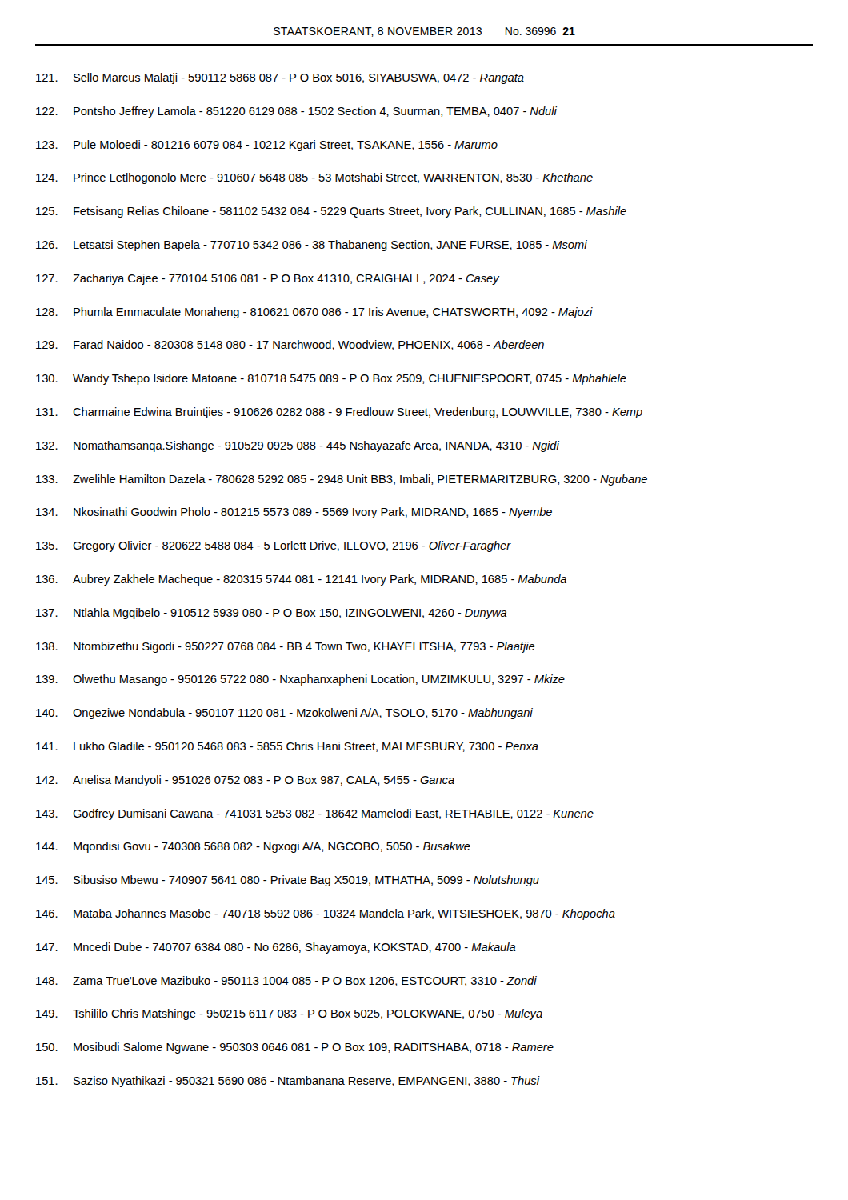STAATSKOERANT, 8 NOVEMBER 2013 No. 36996 21
121. Sello Marcus Malatji - 590112 5868 087 - P O Box 5016, SIYABUSWA, 0472 - Rangata
122. Pontsho Jeffrey Lamola - 851220 6129 088 - 1502 Section 4, Suurman, TEMBA, 0407 - Nduli
123. Pule Moloedi - 801216 6079 084 - 10212 Kgari Street, TSAKANE, 1556 - Marumo
124. Prince Letlhogonolo Mere - 910607 5648 085 - 53 Motshabi Street, WARRENTON, 8530 - Khethane
125. Fetsisang Relias Chiloane - 581102 5432 084 - 5229 Quarts Street, Ivory Park, CULLINAN, 1685 - Mashile
126. Letsatsi Stephen Bapela - 770710 5342 086 - 38 Thabaneng Section, JANE FURSE, 1085 - Msomi
127. Zachariya Cajee - 770104 5106 081 - P O Box 41310, CRAIGHALL, 2024 - Casey
128. Phumla Emmaculate Monaheng - 810621 0670 086 - 17 Iris Avenue, CHATSWORTH, 4092 - Majozi
129. Farad Naidoo - 820308 5148 080 - 17 Narchwood, Woodview, PHOENIX, 4068 - Aberdeen
130. Wandy Tshepo Isidore Matoane - 810718 5475 089 - P O Box 2509, CHUENIESPOORT, 0745 - Mphahlele
131. Charmaine Edwina Bruintjies - 910626 0282 088 - 9 Fredlouw Street, Vredenburg, LOUWVILLE, 7380 - Kemp
132. Nomathamsanqa.Sishange - 910529 0925 088 - 445 Nshayazafe Area, INANDA, 4310 - Ngidi
133. Zwelihle Hamilton Dazela - 780628 5292 085 - 2948 Unit BB3, Imbali, PIETERMARITZBURG, 3200 - Ngubane
134. Nkosinathi Goodwin Pholo - 801215 5573 089 - 5569 Ivory Park, MIDRAND, 1685 - Nyembe
135. Gregory Olivier - 820622 5488 084 - 5 Lorlett Drive, ILLOVO, 2196 - Oliver-Faragher
136. Aubrey Zakhele Macheque - 820315 5744 081 - 12141 Ivory Park, MIDRAND, 1685 - Mabunda
137. Ntlahla Mgqibelo - 910512 5939 080 - P O Box 150, IZINGOLWENI, 4260 - Dunywa
138. Ntombizethu Sigodi - 950227 0768 084 - BB 4 Town Two, KHAYELITSHA, 7793 - Plaatjie
139. Olwethu Masango - 950126 5722 080 - Nxaphanxapheni Location, UMZIMKULU, 3297 - Mkize
140. Ongeziwe Nondabula - 950107 1120 081 - Mzokolweni A/A, TSOLO, 5170 - Mabhungani
141. Lukho Gladile - 950120 5468 083 - 5855 Chris Hani Street, MALMESBURY, 7300 - Penxa
142. Anelisa Mandyoli - 951026 0752 083 - P O Box 987, CALA, 5455 - Ganca
143. Godfrey Dumisani Cawana - 741031 5253 082 - 18642 Mamelodi East, RETHABILE, 0122 - Kunene
144. Mqondisi Govu - 740308 5688 082 - Ngxogi A/A, NGCOBO, 5050 - Busakwe
145. Sibusiso Mbewu - 740907 5641 080 - Private Bag X5019, MTHATHA, 5099 - Nolutshungu
146. Mataba Johannes Masobe - 740718 5592 086 - 10324 Mandela Park, WITSIESHOEK, 9870 - Khopocha
147. Mncedi Dube - 740707 6384 080 - No 6286, Shayamoya, KOKSTAD, 4700 - Makaula
148. Zama True'Love Mazibuko - 950113 1004 085 - P O Box 1206, ESTCOURT, 3310 - Zondi
149. Tshililo Chris Matshinge - 950215 6117 083 - P O Box 5025, POLOKWANE, 0750 - Muleya
150. Mosibudi Salome Ngwane - 950303 0646 081 - P O Box 109, RADITSHABA, 0718 - Ramere
151. Saziso Nyathikazi - 950321 5690 086 - Ntambanana Reserve, EMPANGENI, 3880 - Thusi